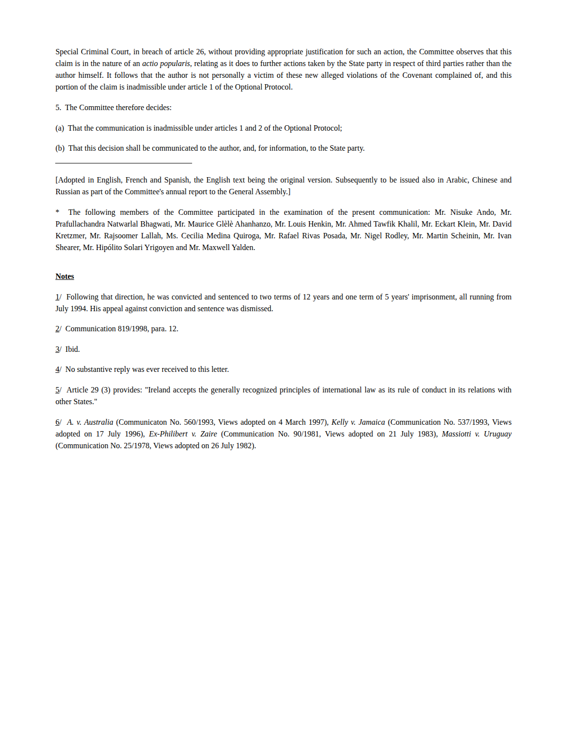Special Criminal Court, in breach of article 26, without providing appropriate justification for such an action, the Committee observes that this claim is in the nature of an actio popularis, relating as it does to further actions taken by the State party in respect of third parties rather than the author himself. It follows that the author is not personally a victim of these new alleged violations of the Covenant complained of, and this portion of the claim is inadmissible under article 1 of the Optional Protocol.
5. The Committee therefore decides:
(a) That the communication is inadmissible under articles 1 and 2 of the Optional Protocol;
(b) That this decision shall be communicated to the author, and, for information, to the State party.
[Adopted in English, French and Spanish, the English text being the original version. Subsequently to be issued also in Arabic, Chinese and Russian as part of the Committee's annual report to the General Assembly.]
* The following members of the Committee participated in the examination of the present communication: Mr. Nisuke Ando, Mr. Prafullachandra Natwarlal Bhagwati, Mr. Maurice Glèlè Ahanhanzo, Mr. Louis Henkin, Mr. Ahmed Tawfik Khalil, Mr. Eckart Klein, Mr. David Kretzmer, Mr. Rajsoomer Lallah, Ms. Cecilia Medina Quiroga, Mr. Rafael Rivas Posada, Mr. Nigel Rodley, Mr. Martin Scheinin, Mr. Ivan Shearer, Mr. Hipólito Solari Yrigoyen and Mr. Maxwell Yalden.
Notes
1/ Following that direction, he was convicted and sentenced to two terms of 12 years and one term of 5 years' imprisonment, all running from July 1994. His appeal against conviction and sentence was dismissed.
2/ Communication 819/1998, para. 12.
3/ Ibid.
4/ No substantive reply was ever received to this letter.
5/ Article 29 (3) provides: "Ireland accepts the generally recognized principles of international law as its rule of conduct in its relations with other States."
6/ A. v. Australia (Communicaton No. 560/1993, Views adopted on 4 March 1997), Kelly v. Jamaica (Communication No. 537/1993, Views adopted on 17 July 1996), Ex-Philibert v. Zaire (Communication No. 90/1981, Views adopted on 21 July 1983), Massiotti v. Uruguay (Communication No. 25/1978, Views adopted on 26 July 1982).